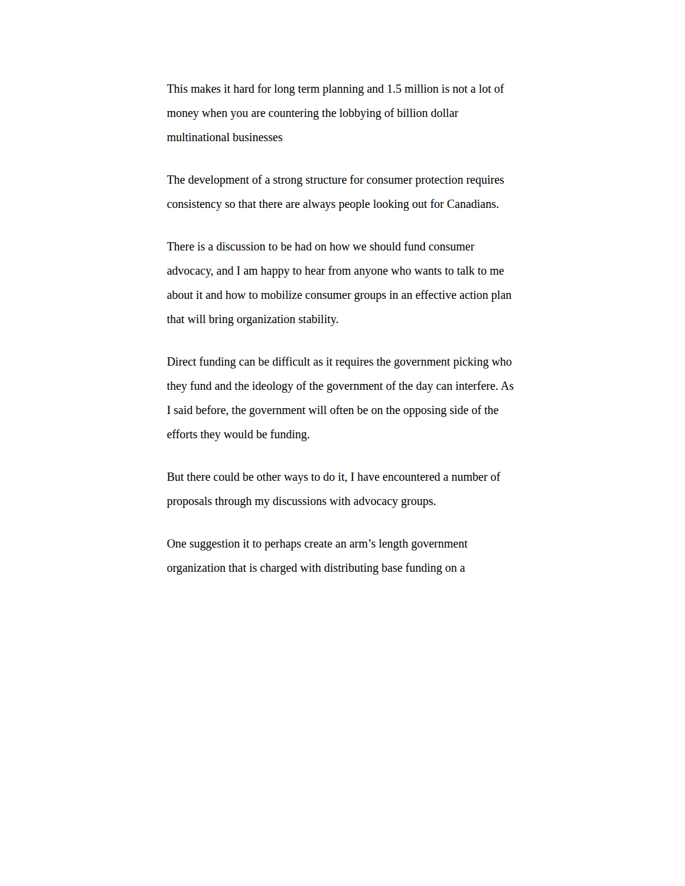This makes it hard for long term planning and 1.5 million is not a lot of money when you are countering the lobbying of billion dollar multinational businesses
The development of a strong structure for consumer protection requires consistency so that there are always people looking out for Canadians.
There is a discussion to be had on how we should fund consumer advocacy, and I am happy to hear from anyone who wants to talk to me about it and how to mobilize consumer groups in an effective action plan that will bring organization stability.
Direct funding can be difficult as it requires the government picking who they fund and the ideology of the government of the day can interfere. As I said before, the government will often be on the opposing side of the efforts they would be funding.
But there could be other ways to do it, I have encountered a number of proposals through my discussions with advocacy groups.
One suggestion it to perhaps create an arm’s length government organization that is charged with distributing base funding on a